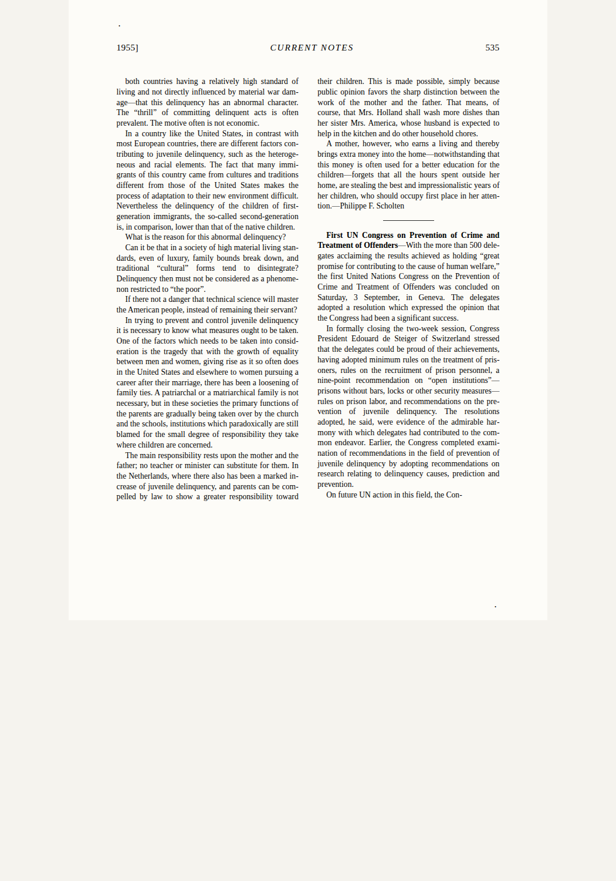.
1955] CURRENT NOTES 535
both countries having a relatively high standard of living and not directly influenced by material war damage—that this delinquency has an abnormal character. The “thrill” of committing delinquent acts is often prevalent. The motive often is not economic.
In a country like the United States, in contrast with most European countries, there are different factors contributing to juvenile delinquency, such as the heterogeneous and racial elements. The fact that many immigrants of this country came from cultures and traditions different from those of the United States makes the process of adaptation to their new environment difficult. Nevertheless the delinquency of the children of first-generation immigrants, the so-called second-generation is, in comparison, lower than that of the native children.
What is the reason for this abnormal delinquency?
Can it be that in a society of high material living standards, even of luxury, family bounds break down, and traditional “cultural” forms tend to disintegrate? Delinquency then must not be considered as a phenomenon restricted to “the poor”.
If there not a danger that technical science will master the American people, instead of remaining their servant?
In trying to prevent and control juvenile delinquency it is necessary to know what measures ought to be taken. One of the factors which needs to be taken into consideration is the tragedy that with the growth of equality between men and women, giving rise as it so often does in the United States and elsewhere to women pursuing a career after their marriage, there has been a loosening of family ties. A patriarchal or a matriarchical family is not necessary, but in these societies the primary functions of the parents are gradually being taken over by the church and the schools, institutions which paradoxically are still blamed for the small degree of responsibility they take where children are concerned.
The main responsibility rests upon the mother and the father; no teacher or minister can substitute for them. In the Netherlands, where there also has been a marked increase of juvenile delinquency, and parents can be compelled by law to show a greater responsibility toward their children. This is made possible, simply because public opinion favors the sharp distinction between the work of the mother and the father. That means, of course, that Mrs. Holland shall wash more dishes than her sister Mrs. America, whose husband is expected to help in the kitchen and do other household chores.
A mother, however, who earns a living and thereby brings extra money into the home—notwithstanding that this money is often used for a better education for the children—forgets that all the hours spent outside her home, are stealing the best and impressionalistic years of her children, who should occupy first place in her attention.—Philippe F. Scholten
First UN Congress on Prevention of Crime and Treatment of Offenders—With the more than 500 delegates acclaiming the results achieved as holding “great promise for contributing to the cause of human welfare,” the first United Nations Congress on the Prevention of Crime and Treatment of Offenders was concluded on Saturday, 3 September, in Geneva. The delegates adopted a resolution which expressed the opinion that the Congress had been a significant success.
In formally closing the two-week session, Congress President Edouard de Steiger of Switzerland stressed that the delegates could be proud of their achievements, having adopted minimum rules on the treatment of prisoners, rules on the recruitment of prison personnel, a nine-point recommendation on “open institutions”—prisons without bars, locks or other security measures—rules on prison labor, and recommendations on the prevention of juvenile delinquency. The resolutions adopted, he said, were evidence of the admirable harmony with which delegates had contributed to the common endeavor. Earlier, the Congress completed examination of recommendations in the field of prevention of juvenile delinquency by adopting recommendations on research relating to delinquency causes, prediction and prevention.
On future UN action in this field, the Con-
.